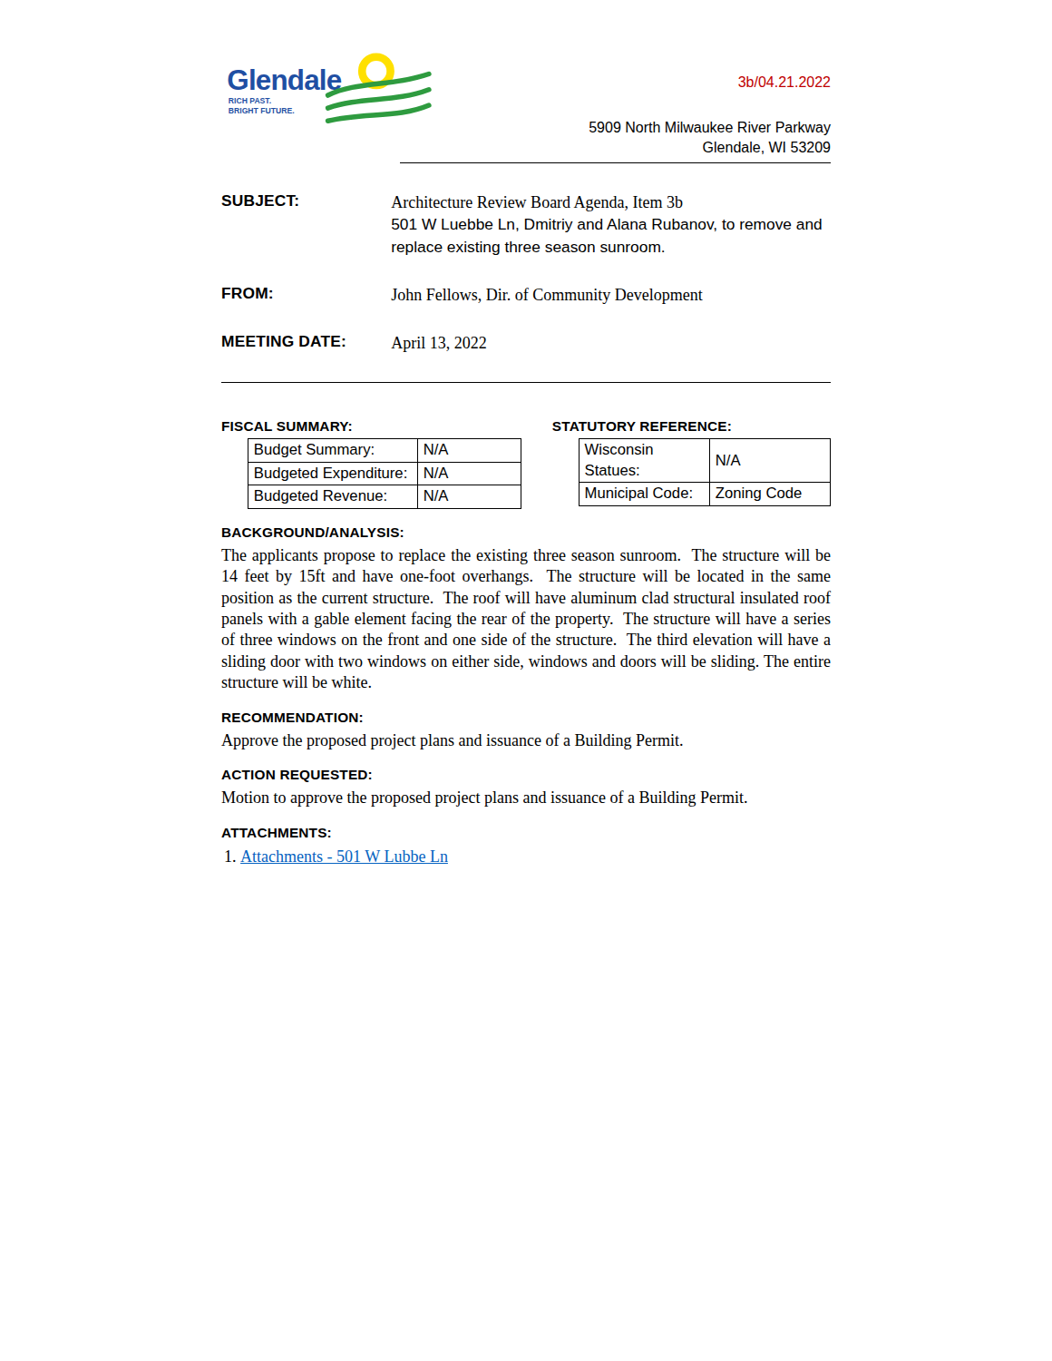Glendale RICH PAST. BRIGHT FUTURE.
3b/04.21.2022
5909 North Milwaukee River Parkway
Glendale, WI 53209
| SUBJECT: | Architecture Review Board Agenda, Item 3b 501 W Luebbe Ln, Dmitriy and Alana Rubanov, to remove and replace existing three season sunroom. |
| FROM: | John Fellows, Dir. of Community Development |
| MEETING DATE: | April 13, 2022 |
| FISCAL SUMMARY: / Budget Summary: / N/A / / Budgeted Expenditure: / N/A / / Budgeted Revenue: / N/A / | STATUTORY REFERENCE: / Wisconsin Statues: / N/A / / Municipal Code: / Zoning Code / |
BACKGROUND/ANALYSIS:
The applicants propose to replace the existing three season sunroom. The structure will be 14 feet by 15ft and have one-foot overhangs. The structure will be located in the same position as the current structure. The roof will have aluminum clad structural insulated roof panels with a gable element facing the rear of the property. The structure will have a series of three windows on the front and one side of the structure. The third elevation will have a sliding door with two windows on either side, windows and doors will be sliding. The entire structure will be white.
RECOMMENDATION:
Approve the proposed project plans and issuance of a Building Permit.
ACTION REQUESTED:
Motion to approve the proposed project plans and issuance of a Building Permit.
ATTACHMENTS:
Attachments - 501 W Lubbe Ln